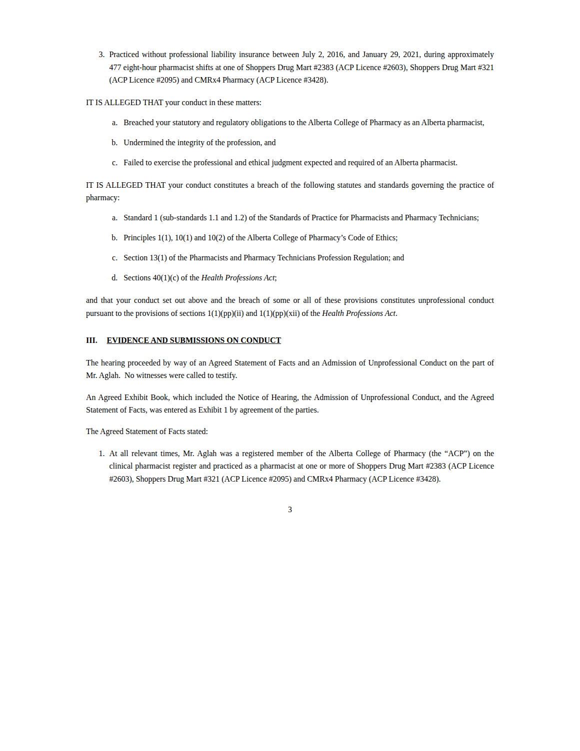Practiced without professional liability insurance between July 2, 2016, and January 29, 2021, during approximately 477 eight-hour pharmacist shifts at one of Shoppers Drug Mart #2383 (ACP Licence #2603), Shoppers Drug Mart #321 (ACP Licence #2095) and CMRx4 Pharmacy (ACP Licence #3428).
IT IS ALLEGED THAT your conduct in these matters:
Breached your statutory and regulatory obligations to the Alberta College of Pharmacy as an Alberta pharmacist,
Undermined the integrity of the profession, and
Failed to exercise the professional and ethical judgment expected and required of an Alberta pharmacist.
IT IS ALLEGED THAT your conduct constitutes a breach of the following statutes and standards governing the practice of pharmacy:
Standard 1 (sub-standards 1.1 and 1.2) of the Standards of Practice for Pharmacists and Pharmacy Technicians;
Principles 1(1), 10(1) and 10(2) of the Alberta College of Pharmacy’s Code of Ethics;
Section 13(1) of the Pharmacists and Pharmacy Technicians Profession Regulation; and
Sections 40(1)(c) of the Health Professions Act;
and that your conduct set out above and the breach of some or all of these provisions constitutes unprofessional conduct pursuant to the provisions of sections 1(1)(pp)(ii) and 1(1)(pp)(xii) of the Health Professions Act.
III. EVIDENCE AND SUBMISSIONS ON CONDUCT
The hearing proceeded by way of an Agreed Statement of Facts and an Admission of Unprofessional Conduct on the part of Mr. Aglah. No witnesses were called to testify.
An Agreed Exhibit Book, which included the Notice of Hearing, the Admission of Unprofessional Conduct, and the Agreed Statement of Facts, was entered as Exhibit 1 by agreement of the parties.
The Agreed Statement of Facts stated:
At all relevant times, Mr. Aglah was a registered member of the Alberta College of Pharmacy (the “ACP”) on the clinical pharmacist register and practiced as a pharmacist at one or more of Shoppers Drug Mart #2383 (ACP Licence #2603), Shoppers Drug Mart #321 (ACP Licence #2095) and CMRx4 Pharmacy (ACP Licence #3428).
3